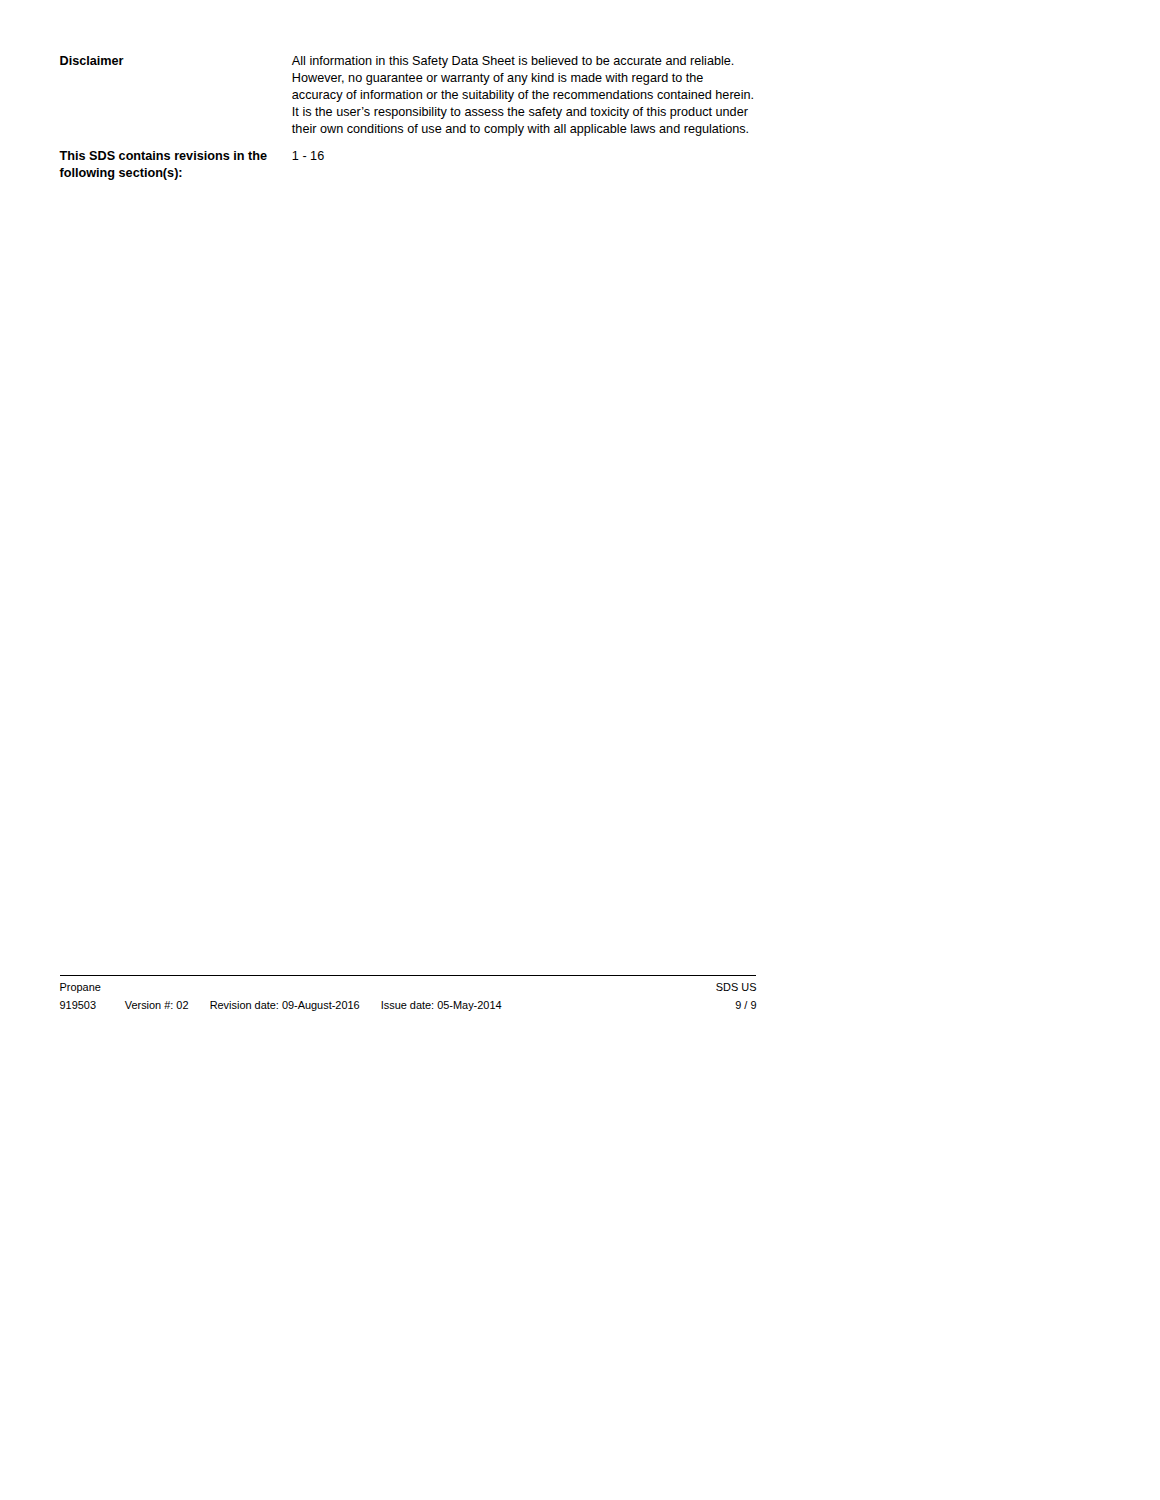Disclaimer
All information in this Safety Data Sheet is believed to be accurate and reliable. However, no guarantee or warranty of any kind is made with regard to the accuracy of information or the suitability of the recommendations contained herein. It is the user’s responsibility to assess the safety and toxicity of this product under their own conditions of use and to comply with all applicable laws and regulations.
This SDS contains revisions in the following section(s):
1 - 16
Propane
SDS US
919503 Version #: 02 Revision date: 09-August-2016 Issue date: 05-May-2014
9 / 9